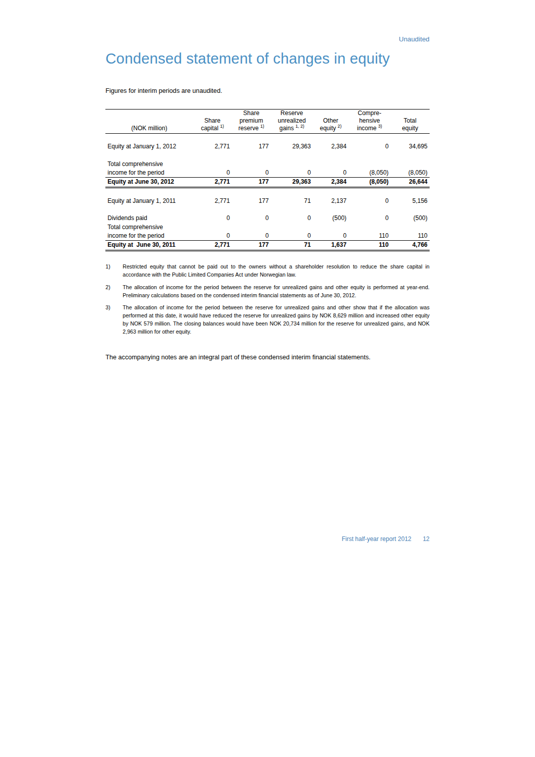Unaudited
Condensed statement of changes in equity
Figures for interim periods are unaudited.
| | | Share | Reserve | | Compre- | |
| --- | --- | --- | --- | --- | --- | --- |
| | Share | premium | unrealized | Other | hensive | Total |
| (NOK million) | capital 1) | reserve 1) | gains 1, 2) | equity 2) | income 3) | equity |
| Equity at January 1, 2012 | 2,771 | 177 | 29,363 | 2,384 | 0 | 34,695 |
| Total comprehensive | | | | | | |
| income for the period | 0 | 0 | 0 | 0 | (8,050) | (8,050) |
| Equity at June 30, 2012 | 2,771 | 177 | 29,363 | 2,384 | (8,050) | 26,644 |
| Equity at January 1, 2011 | 2,771 | 177 | 71 | 2,137 | 0 | 5,156 |
| Dividends paid | 0 | 0 | 0 | (500) | 0 | (500) |
| Total comprehensive | | | | | | |
| income for the period | 0 | 0 | 0 | 0 | 110 | 110 |
| Equity at June 30, 2011 | 2,771 | 177 | 71 | 1,637 | 110 | 4,766 |
1) Restricted equity that cannot be paid out to the owners without a shareholder resolution to reduce the share capital in accordance with the Public Limited Companies Act under Norwegian law.
2) The allocation of income for the period between the reserve for unrealized gains and other equity is performed at year-end. Preliminary calculations based on the condensed interim financial statements as of June 30, 2012.
3) The allocation of income for the period between the reserve for unrealized gains and other show that if the allocation was performed at this date, it would have reduced the reserve for unrealized gains by NOK 8,629 million and increased other equity by NOK 579 million. The closing balances would have been NOK 20,734 million for the reserve for unrealized gains, and NOK 2,963 million for other equity.
The accompanying notes are an integral part of these condensed interim financial statements.
First half-year report 201212